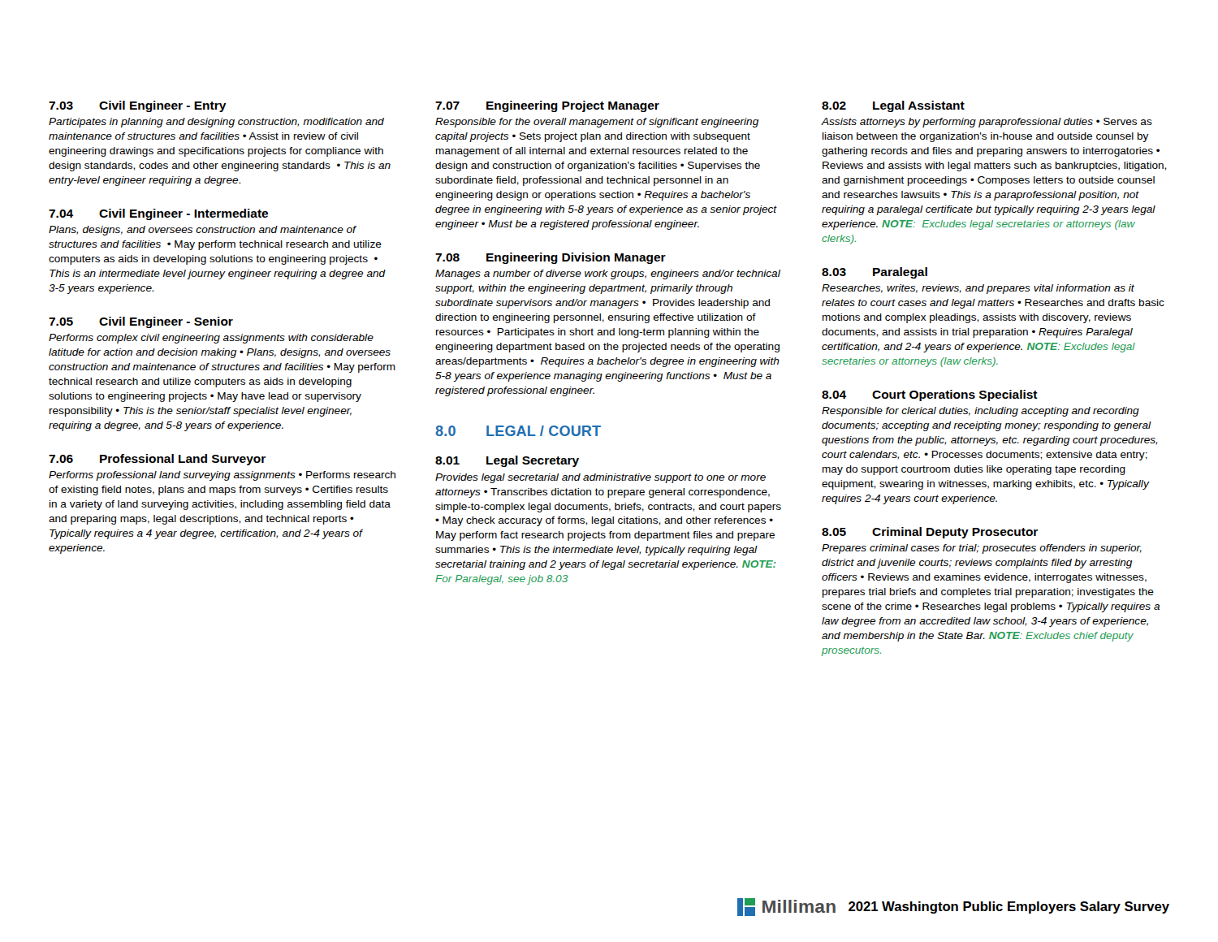7.03 Civil Engineer - Entry
Participates in planning and designing construction, modification and maintenance of structures and facilities • Assist in review of civil engineering drawings and specifications projects for compliance with design standards, codes and other engineering standards • This is an entry-level engineer requiring a degree.
7.04 Civil Engineer - Intermediate
Plans, designs, and oversees construction and maintenance of structures and facilities • May perform technical research and utilize computers as aids in developing solutions to engineering projects • This is an intermediate level journey engineer requiring a degree and 3-5 years experience.
7.05 Civil Engineer - Senior
Performs complex civil engineering assignments with considerable latitude for action and decision making • Plans, designs, and oversees construction and maintenance of structures and facilities • May perform technical research and utilize computers as aids in developing solutions to engineering projects • May have lead or supervisory responsibility • This is the senior/staff specialist level engineer, requiring a degree, and 5-8 years of experience.
7.06 Professional Land Surveyor
Performs professional land surveying assignments • Performs research of existing field notes, plans and maps from surveys • Certifies results in a variety of land surveying activities, including assembling field data and preparing maps, legal descriptions, and technical reports • Typically requires a 4 year degree, certification, and 2-4 years of experience.
7.07 Engineering Project Manager
Responsible for the overall management of significant engineering capital projects • Sets project plan and direction with subsequent management of all internal and external resources related to the design and construction of organization's facilities • Supervises the subordinate field, professional and technical personnel in an engineering design or operations section • Requires a bachelor's degree in engineering with 5-8 years of experience as a senior project engineer • Must be a registered professional engineer.
7.08 Engineering Division Manager
Manages a number of diverse work groups, engineers and/or technical support, within the engineering department, primarily through subordinate supervisors and/or managers • Provides leadership and direction to engineering personnel, ensuring effective utilization of resources • Participates in short and long-term planning within the engineering department based on the projected needs of the operating areas/departments • Requires a bachelor's degree in engineering with 5-8 years of experience managing engineering functions • Must be a registered professional engineer.
8.0 LEGAL / COURT
8.01 Legal Secretary
Provides legal secretarial and administrative support to one or more attorneys • Transcribes dictation to prepare general correspondence, simple-to-complex legal documents, briefs, contracts, and court papers • May check accuracy of forms, legal citations, and other references • May perform fact research projects from department files and prepare summaries • This is the intermediate level, typically requiring legal secretarial training and 2 years of legal secretarial experience. NOTE: For Paralegal, see job 8.03
8.02 Legal Assistant
Assists attorneys by performing paraprofessional duties • Serves as liaison between the organization's in-house and outside counsel by gathering records and files and preparing answers to interrogatories • Reviews and assists with legal matters such as bankruptcies, litigation, and garnishment proceedings • Composes letters to outside counsel and researches lawsuits • This is a paraprofessional position, not requiring a paralegal certificate but typically requiring 2-3 years legal experience. NOTE: Excludes legal secretaries or attorneys (law clerks).
8.03 Paralegal
Researches, writes, reviews, and prepares vital information as it relates to court cases and legal matters • Researches and drafts basic motions and complex pleadings, assists with discovery, reviews documents, and assists in trial preparation • Requires Paralegal certification, and 2-4 years of experience. NOTE: Excludes legal secretaries or attorneys (law clerks).
8.04 Court Operations Specialist
Responsible for clerical duties, including accepting and recording documents; accepting and receipting money; responding to general questions from the public, attorneys, etc. regarding court procedures, court calendars, etc. • Processes documents; extensive data entry; may do support courtroom duties like operating tape recording equipment, swearing in witnesses, marking exhibits, etc. • Typically requires 2-4 years court experience.
8.05 Criminal Deputy Prosecutor
Prepares criminal cases for trial; prosecutes offenders in superior, district and juvenile courts; reviews complaints filed by arresting officers • Reviews and examines evidence, interrogates witnesses, prepares trial briefs and completes trial preparation; investigates the scene of the crime • Researches legal problems • Typically requires a law degree from an accredited law school, 3-4 years of experience, and membership in the State Bar. NOTE: Excludes chief deputy prosecutors.
Milliman
2021 Washington Public Employers Salary Survey